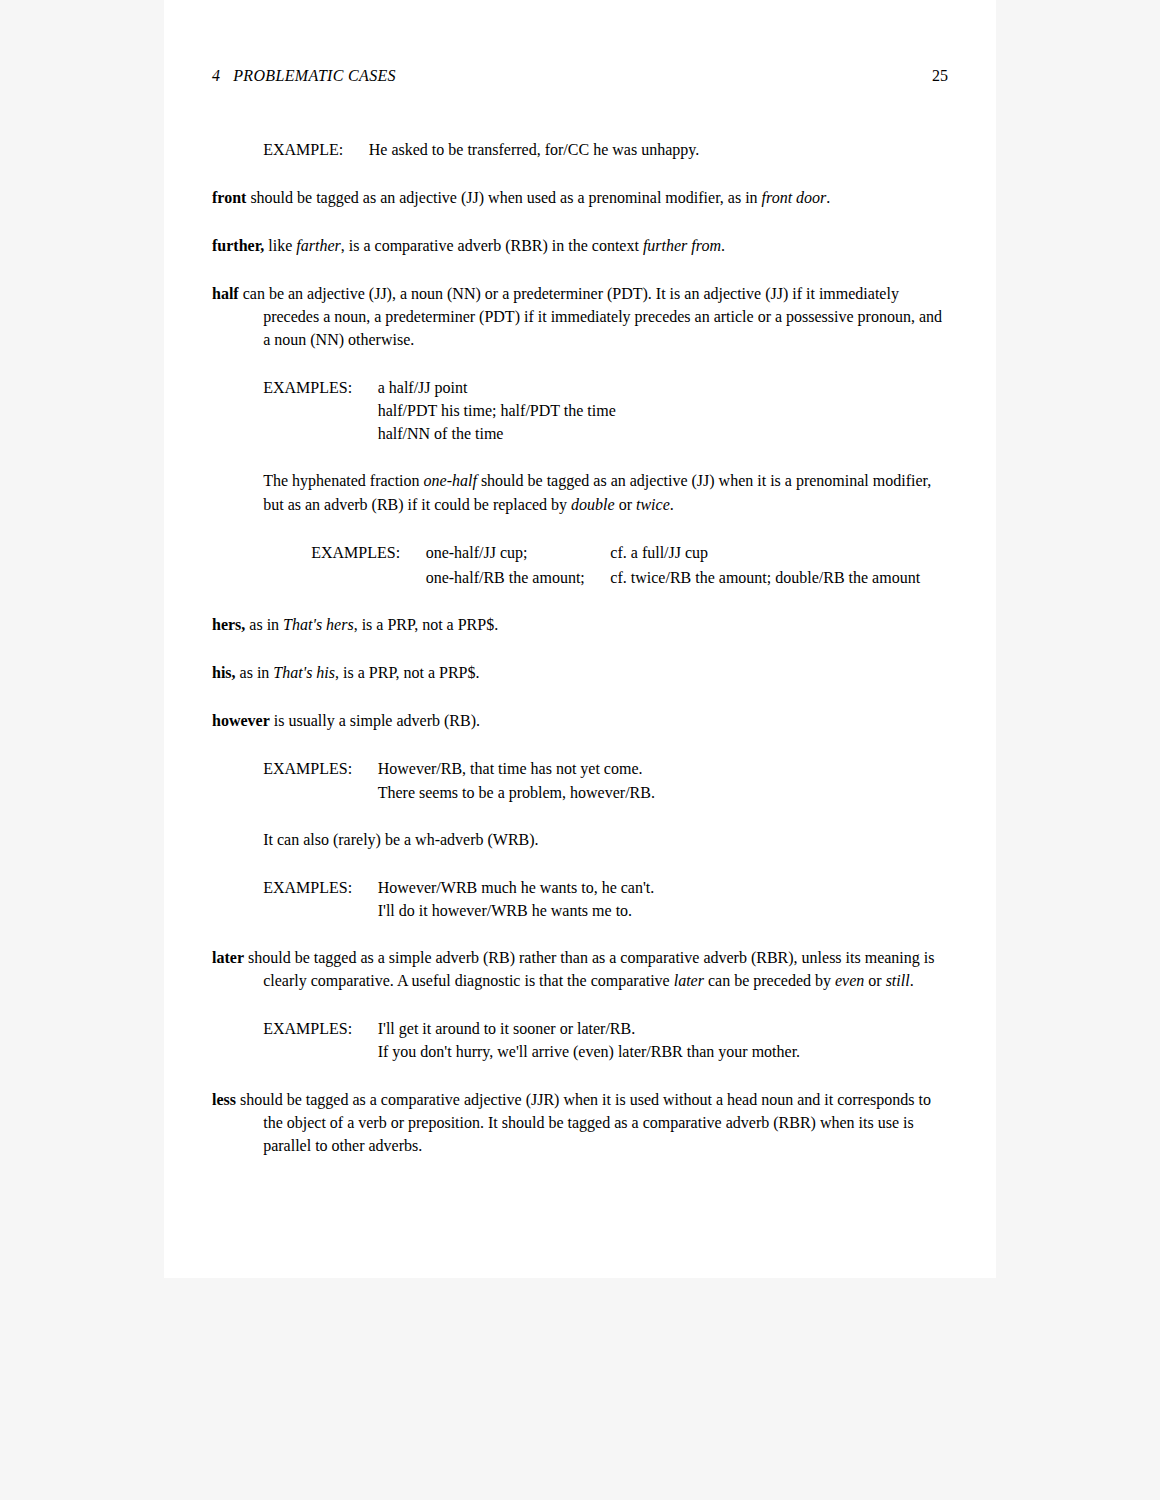4 PROBLEMATIC CASES 25
EXAMPLE: He asked to be transferred, for/CC he was unhappy.
front should be tagged as an adjective (JJ) when used as a prenominal modifier, as in front door.
further, like farther, is a comparative adverb (RBR) in the context further from.
half can be an adjective (JJ), a noun (NN) or a predeterminer (PDT). It is an adjective (JJ) if it immediately precedes a noun, a predeterminer (PDT) if it immediately precedes an article or a possessive pronoun, and a noun (NN) otherwise.
EXAMPLES:
a half/JJ point
half/PDT his time; half/PDT the time
half/NN of the time
The hyphenated fraction one-half should be tagged as an adjective (JJ) when it is a prenominal modifier, but as an adverb (RB) if it could be replaced by double or twice.
EXAMPLES:
one-half/JJ cup;
cf. a full/JJ cup
one-half/RB the amount;
cf. twice/RB the amount; double/RB the amount
hers, as in That's hers, is a PRP, not a PRP$.
his, as in That's his, is a PRP, not a PRP$.
however is usually a simple adverb (RB).
EXAMPLES:
However/RB, that time has not yet come.
There seems to be a problem, however/RB.
It can also (rarely) be a wh-adverb (WRB).
EXAMPLES:
However/WRB much he wants to, he can't.
I'll do it however/WRB he wants me to.
later should be tagged as a simple adverb (RB) rather than as a comparative adverb (RBR), unless its meaning is clearly comparative. A useful diagnostic is that the comparative later can be preceded by even or still.
EXAMPLES:
I'll get it around to it sooner or later/RB.
If you don't hurry, we'll arrive (even) later/RBR than your mother.
less should be tagged as a comparative adjective (JJR) when it is used without a head noun and it corresponds to the object of a verb or preposition. It should be tagged as a comparative adverb (RBR) when its use is parallel to other adverbs.